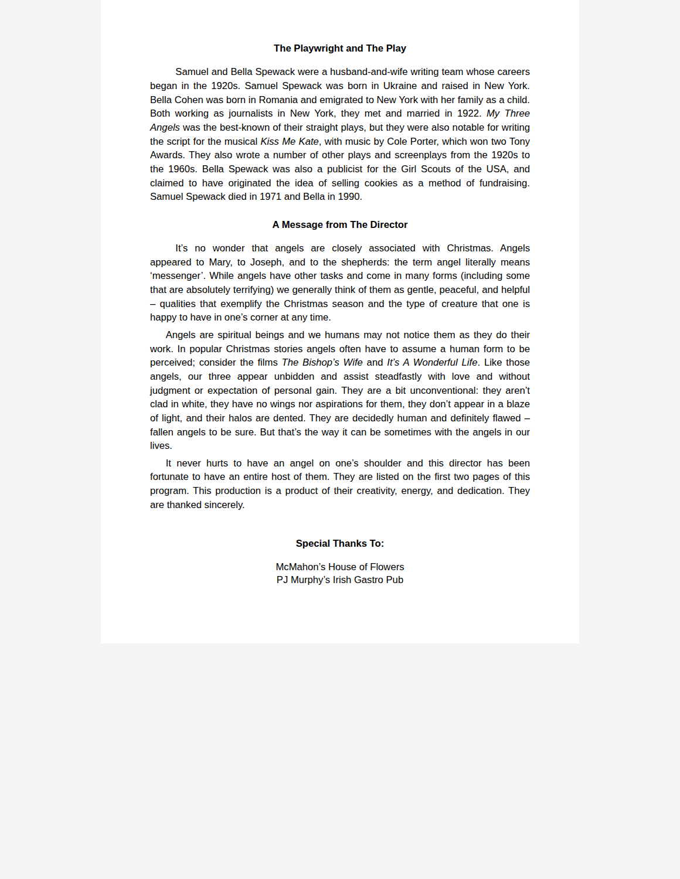The Playwright and The Play
Samuel and Bella Spewack were a husband-and-wife writing team whose careers began in the 1920s. Samuel Spewack was born in Ukraine and raised in New York. Bella Cohen was born in Romania and emigrated to New York with her family as a child. Both working as journalists in New York, they met and married in 1922. My Three Angels was the best-known of their straight plays, but they were also notable for writing the script for the musical Kiss Me Kate, with music by Cole Porter, which won two Tony Awards. They also wrote a number of other plays and screenplays from the 1920s to the 1960s. Bella Spewack was also a publicist for the Girl Scouts of the USA, and claimed to have originated the idea of selling cookies as a method of fundraising. Samuel Spewack died in 1971 and Bella in 1990.
A Message from The Director
It’s no wonder that angels are closely associated with Christmas. Angels appeared to Mary, to Joseph, and to the shepherds: the term angel literally means ‘messenger’. While angels have other tasks and come in many forms (including some that are absolutely terrifying) we generally think of them as gentle, peaceful, and helpful – qualities that exemplify the Christmas season and the type of creature that one is happy to have in one’s corner at any time.
Angels are spiritual beings and we humans may not notice them as they do their work. In popular Christmas stories angels often have to assume a human form to be perceived; consider the films The Bishop’s Wife and It’s A Wonderful Life. Like those angels, our three appear unbidden and assist steadfastly with love and without judgment or expectation of personal gain. They are a bit unconventional: they aren’t clad in white, they have no wings nor aspirations for them, they don’t appear in a blaze of light, and their halos are dented. They are decidedly human and definitely flawed – fallen angels to be sure. But that’s the way it can be sometimes with the angels in our lives.
It never hurts to have an angel on one’s shoulder and this director has been fortunate to have an entire host of them. They are listed on the first two pages of this program. This production is a product of their creativity, energy, and dedication. They are thanked sincerely.
Special Thanks To:
McMahon’s House of Flowers
PJ Murphy’s Irish Gastro Pub